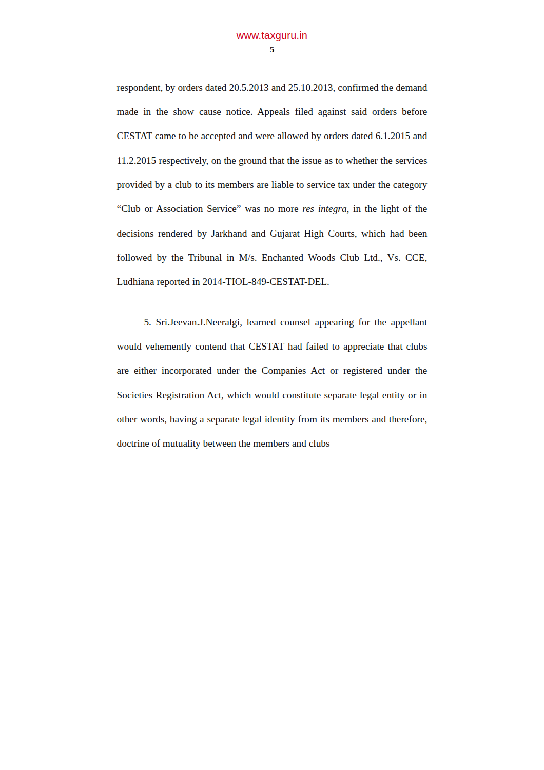www.taxguru.in
5
respondent, by orders dated 20.5.2013 and 25.10.2013, confirmed the demand made in the show cause notice. Appeals filed against said orders before CESTAT came to be accepted and were allowed by orders dated 6.1.2015 and 11.2.2015 respectively, on the ground that the issue as to whether the services provided by a club to its members are liable to service tax under the category “Club or Association Service” was no more res integra, in the light of the decisions rendered by Jarkhand and Gujarat High Courts, which had been followed by the Tribunal in M/s. Enchanted Woods Club Ltd., Vs. CCE, Ludhiana reported in 2014-TIOL-849-CESTAT-DEL.
5. Sri.Jeevan.J.Neeralgi, learned counsel appearing for the appellant would vehemently contend that CESTAT had failed to appreciate that clubs are either incorporated under the Companies Act or registered under the Societies Registration Act, which would constitute separate legal entity or in other words, having a separate legal identity from its members and therefore, doctrine of mutuality between the members and clubs